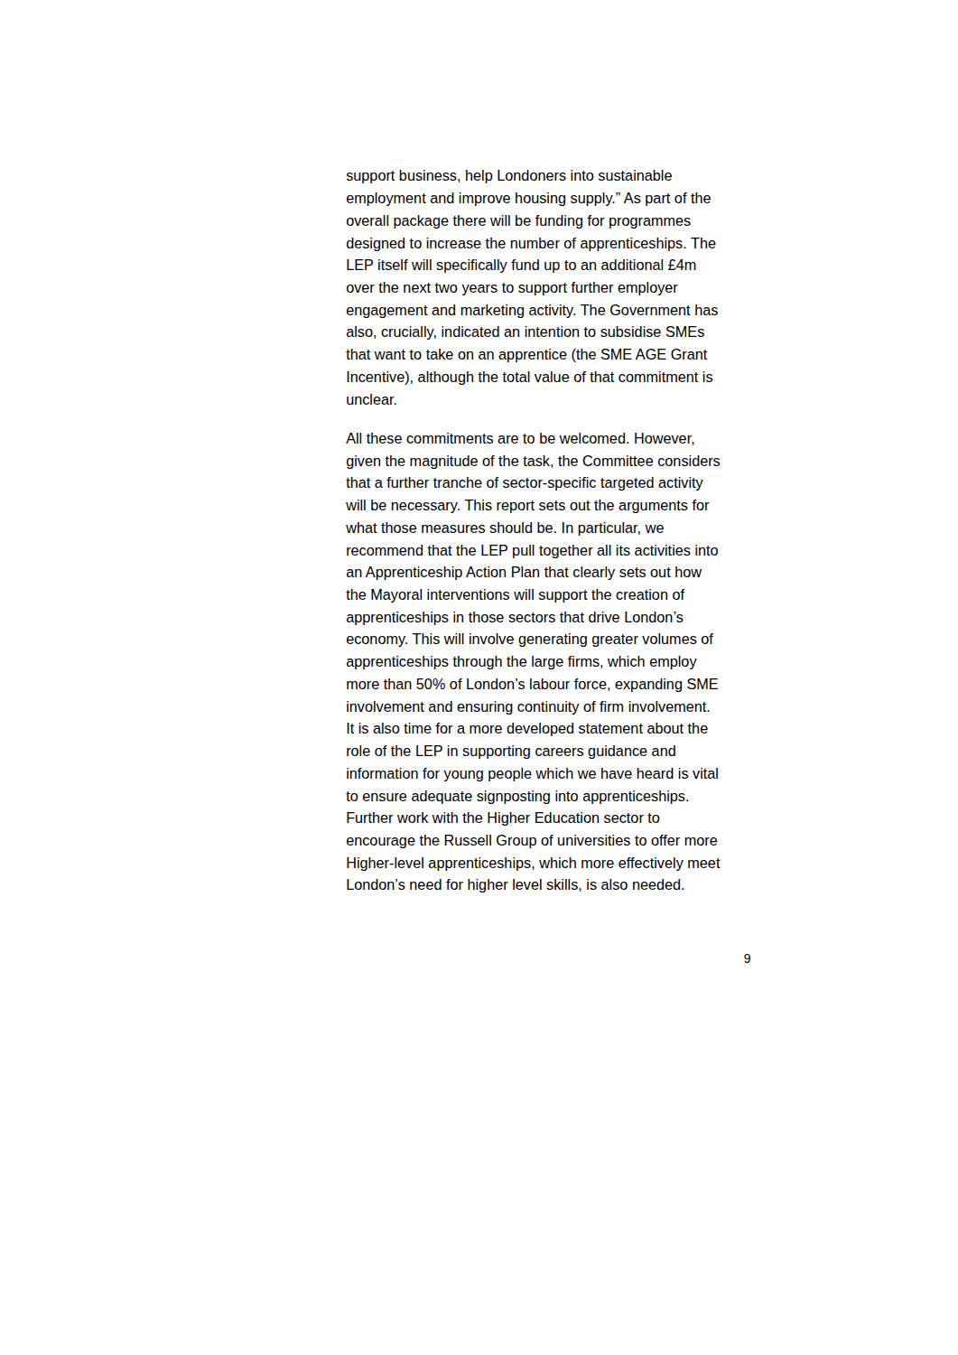support business, help Londoners into sustainable employment and improve housing supply.” As part of the overall package there will be funding for programmes designed to increase the number of apprenticeships. The LEP itself will specifically fund up to an additional £4m over the next two years to support further employer engagement and marketing activity. The Government has also, crucially, indicated an intention to subsidise SMEs that want to take on an apprentice (the SME AGE Grant Incentive), although the total value of that commitment is unclear.
All these commitments are to be welcomed. However, given the magnitude of the task, the Committee considers that a further tranche of sector-specific targeted activity will be necessary. This report sets out the arguments for what those measures should be. In particular, we recommend that the LEP pull together all its activities into an Apprenticeship Action Plan that clearly sets out how the Mayoral interventions will support the creation of apprenticeships in those sectors that drive London’s economy. This will involve generating greater volumes of apprenticeships through the large firms, which employ more than 50% of London’s labour force, expanding SME involvement and ensuring continuity of firm involvement. It is also time for a more developed statement about the role of the LEP in supporting careers guidance and information for young people which we have heard is vital to ensure adequate signposting into apprenticeships. Further work with the Higher Education sector to encourage the Russell Group of universities to offer more Higher-level apprenticeships, which more effectively meet London’s need for higher level skills, is also needed.
9